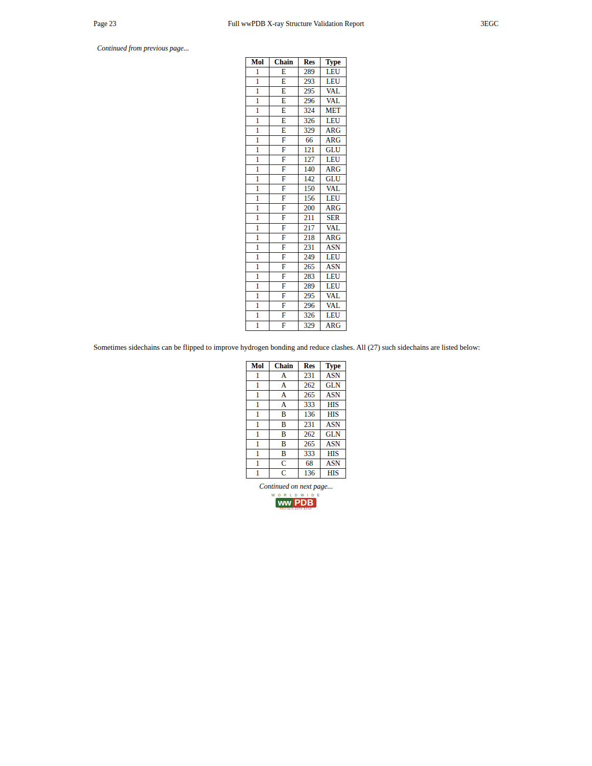Page 23
Full wwPDB X-ray Structure Validation Report
3EGC
Continued from previous page...
| Mol | Chain | Res | Type |
| --- | --- | --- | --- |
| 1 | E | 289 | LEU |
| 1 | E | 293 | LEU |
| 1 | E | 295 | VAL |
| 1 | E | 296 | VAL |
| 1 | E | 324 | MET |
| 1 | E | 326 | LEU |
| 1 | E | 329 | ARG |
| 1 | F | 66 | ARG |
| 1 | F | 121 | GLU |
| 1 | F | 127 | LEU |
| 1 | F | 140 | ARG |
| 1 | F | 142 | GLU |
| 1 | F | 150 | VAL |
| 1 | F | 156 | LEU |
| 1 | F | 200 | ARG |
| 1 | F | 211 | SER |
| 1 | F | 217 | VAL |
| 1 | F | 218 | ARG |
| 1 | F | 231 | ASN |
| 1 | F | 249 | LEU |
| 1 | F | 265 | ASN |
| 1 | F | 283 | LEU |
| 1 | F | 289 | LEU |
| 1 | F | 295 | VAL |
| 1 | F | 296 | VAL |
| 1 | F | 326 | LEU |
| 1 | F | 329 | ARG |
Sometimes sidechains can be flipped to improve hydrogen bonding and reduce clashes. All (27) such sidechains are listed below:
| Mol | Chain | Res | Type |
| --- | --- | --- | --- |
| 1 | A | 231 | ASN |
| 1 | A | 262 | GLN |
| 1 | A | 265 | ASN |
| 1 | A | 333 | HIS |
| 1 | B | 136 | HIS |
| 1 | B | 231 | ASN |
| 1 | B | 262 | GLN |
| 1 | B | 265 | ASN |
| 1 | B | 333 | HIS |
| 1 | C | 68 | ASN |
| 1 | C | 136 | HIS |
Continued on next page...
W O R L D W I D E ww PDB PROTEIN DATA BANK